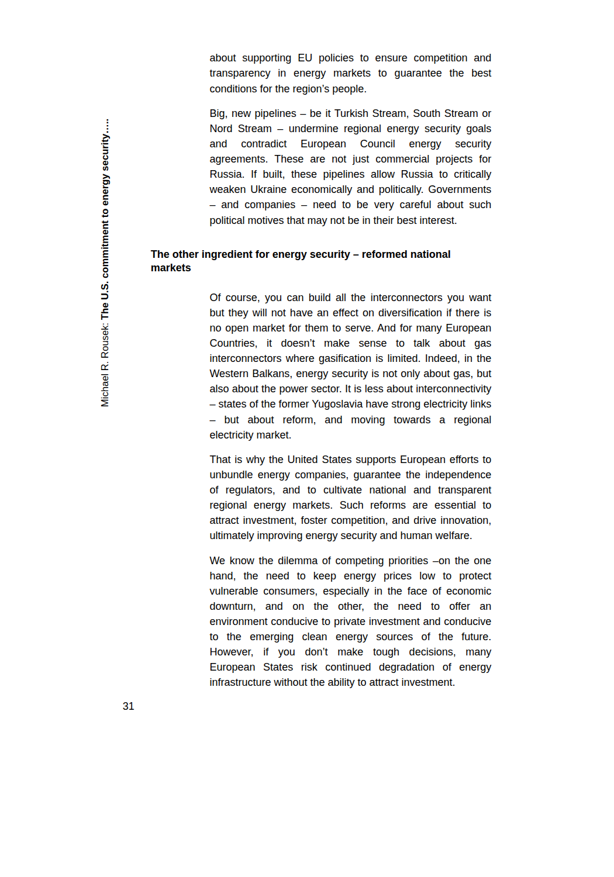Michael R. Rousek: The U.S. commitment to energy security…..
about supporting EU policies to ensure competition and transparency in energy markets to guarantee the best conditions for the region’s people.
Big, new pipelines – be it Turkish Stream, South Stream or Nord Stream – undermine regional energy security goals and contradict European Council energy security agreements. These are not just commercial projects for Russia. If built, these pipelines allow Russia to critically weaken Ukraine economically and politically. Governments – and companies – need to be very careful about such political motives that may not be in their best interest.
The other ingredient for energy security – reformed national markets
Of course, you can build all the interconnectors you want but they will not have an effect on diversification if there is no open market for them to serve. And for many European Countries, it doesn’t make sense to talk about gas interconnectors where gasification is limited. Indeed, in the Western Balkans, energy security is not only about gas, but also about the power sector. It is less about interconnectivity – states of the former Yugoslavia have strong electricity links – but about reform, and moving towards a regional electricity market.
That is why the United States supports European efforts to unbundle energy companies, guarantee the independence of regulators, and to cultivate national and transparent regional energy markets. Such reforms are essential to attract investment, foster competition, and drive innovation, ultimately improving energy security and human welfare.
We know the dilemma of competing priorities –on the one hand, the need to keep energy prices low to protect vulnerable consumers, especially in the face of economic downturn, and on the other, the need to offer an environment conducive to private investment and conducive to the emerging clean energy sources of the future. However, if you don’t make tough decisions, many European States risk continued degradation of energy infrastructure without the ability to attract investment.
31